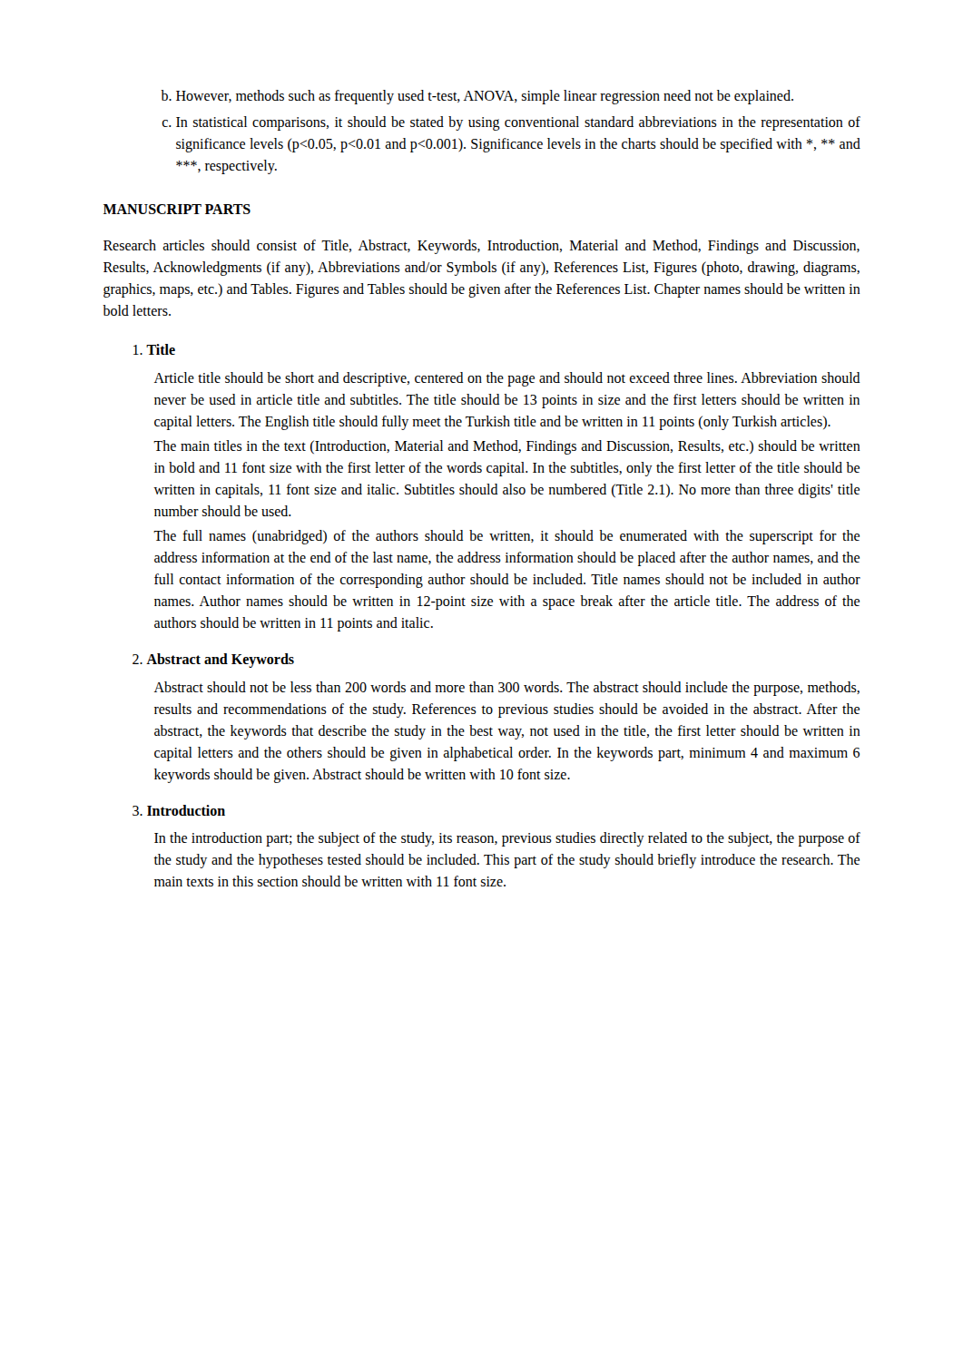However, methods such as frequently used t-test, ANOVA, simple linear regression need not be explained.
In statistical comparisons, it should be stated by using conventional standard abbreviations in the representation of significance levels (p<0.05, p<0.01 and p<0.001). Significance levels in the charts should be specified with *, ** and ***, respectively.
MANUSCRIPT PARTS
Research articles should consist of Title, Abstract, Keywords, Introduction, Material and Method, Findings and Discussion, Results, Acknowledgments (if any), Abbreviations and/or Symbols (if any), References List, Figures (photo, drawing, diagrams, graphics, maps, etc.) and Tables. Figures and Tables should be given after the References List. Chapter names should be written in bold letters.
Title
Article title should be short and descriptive, centered on the page and should not exceed three lines. Abbreviation should never be used in article title and subtitles. The title should be 13 points in size and the first letters should be written in capital letters. The English title should fully meet the Turkish title and be written in 11 points (only Turkish articles).
The main titles in the text (Introduction, Material and Method, Findings and Discussion, Results, etc.) should be written in bold and 11 font size with the first letter of the words capital. In the subtitles, only the first letter of the title should be written in capitals, 11 font size and italic. Subtitles should also be numbered (Title 2.1). No more than three digits' title number should be used.
The full names (unabridged) of the authors should be written, it should be enumerated with the superscript for the address information at the end of the last name, the address information should be placed after the author names, and the full contact information of the corresponding author should be included. Title names should not be included in author names. Author names should be written in 12-point size with a space break after the article title. The address of the authors should be written in 11 points and italic.
Abstract and Keywords
Abstract should not be less than 200 words and more than 300 words. The abstract should include the purpose, methods, results and recommendations of the study. References to previous studies should be avoided in the abstract. After the abstract, the keywords that describe the study in the best way, not used in the title, the first letter should be written in capital letters and the others should be given in alphabetical order. In the keywords part, minimum 4 and maximum 6 keywords should be given. Abstract should be written with 10 font size.
Introduction
In the introduction part; the subject of the study, its reason, previous studies directly related to the subject, the purpose of the study and the hypotheses tested should be included. This part of the study should briefly introduce the research. The main texts in this section should be written with 11 font size.